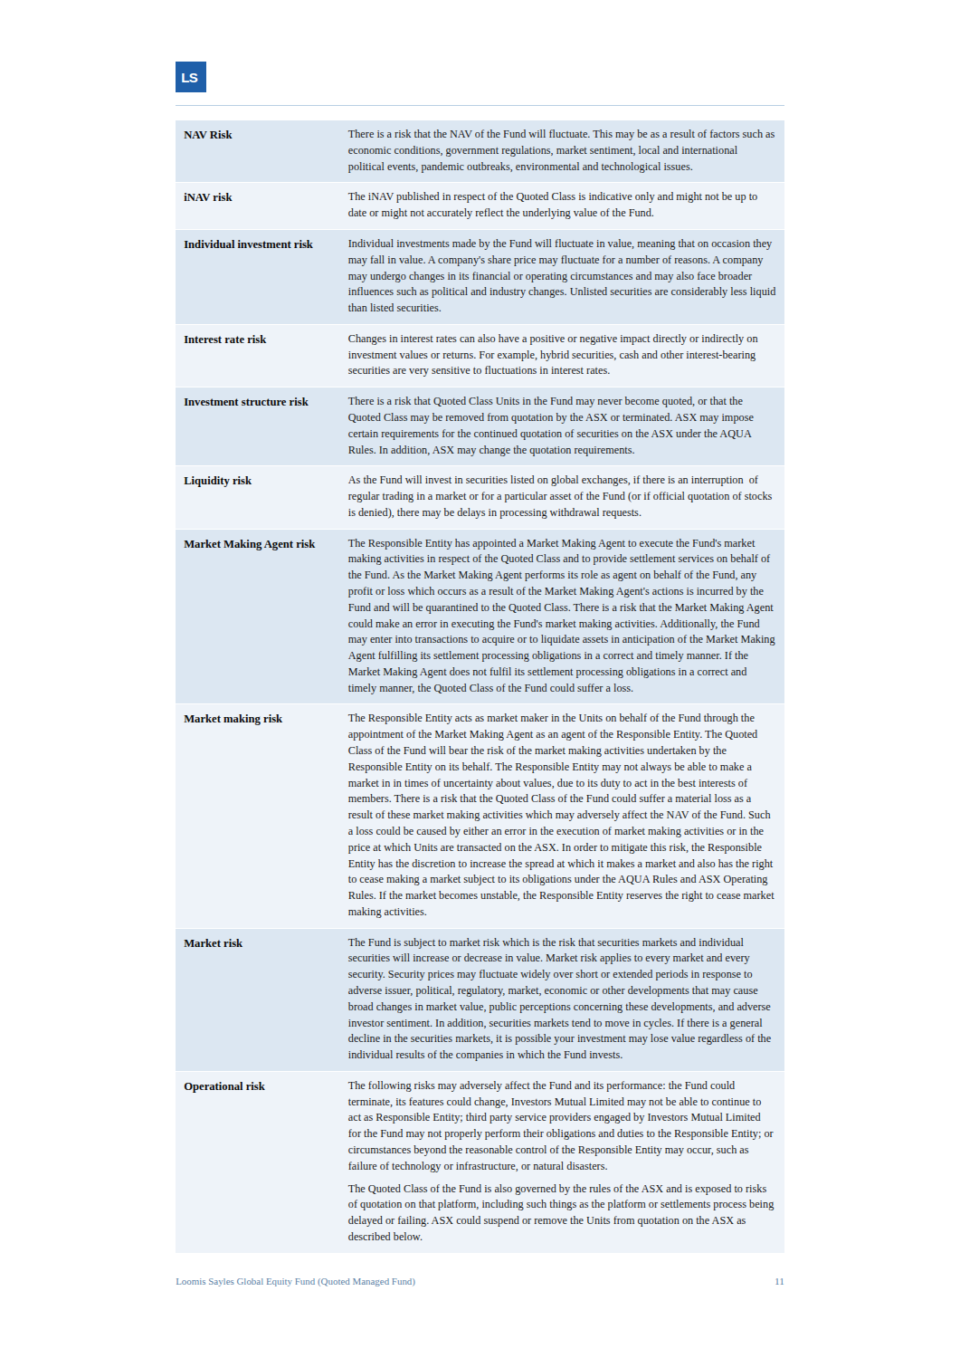| NAV Risk | There is a risk that the NAV of the Fund will fluctuate. This may be as a result of factors such as economic conditions, government regulations, market sentiment, local and international political events, pandemic outbreaks, environmental and technological issues. |
| iNAV risk | The iNAV published in respect of the Quoted Class is indicative only and might not be up to date or might not accurately reflect the underlying value of the Fund. |
| Individual investment risk | Individual investments made by the Fund will fluctuate in value, meaning that on occasion they may fall in value. A company's share price may fluctuate for a number of reasons. A company may undergo changes in its financial or operating circumstances and may also face broader influences such as political and industry changes. Unlisted securities are considerably less liquid than listed securities. |
| Interest rate risk | Changes in interest rates can also have a positive or negative impact directly or indirectly on investment values or returns. For example, hybrid securities, cash and other interest-bearing securities are very sensitive to fluctuations in interest rates. |
| Investment structure risk | There is a risk that Quoted Class Units in the Fund may never become quoted, or that the Quoted Class may be removed from quotation by the ASX or terminated. ASX may impose certain requirements for the continued quotation of securities on the ASX under the AQUA Rules. In addition, ASX may change the quotation requirements. |
| Liquidity risk | As the Fund will invest in securities listed on global exchanges, if there is an interruption of regular trading in a market or for a particular asset of the Fund (or if official quotation of stocks is denied), there may be delays in processing withdrawal requests. |
| Market Making Agent risk | The Responsible Entity has appointed a Market Making Agent to execute the Fund's market making activities in respect of the Quoted Class and to provide settlement services on behalf of the Fund. As the Market Making Agent performs its role as agent on behalf of the Fund, any profit or loss which occurs as a result of the Market Making Agent's actions is incurred by the Fund and will be quarantined to the Quoted Class. There is a risk that the Market Making Agent could make an error in executing the Fund's market making activities. Additionally, the Fund may enter into transactions to acquire or to liquidate assets in anticipation of the Market Making Agent fulfilling its settlement processing obligations in a correct and timely manner. If the Market Making Agent does not fulfil its settlement processing obligations in a correct and timely manner, the Quoted Class of the Fund could suffer a loss. |
| Market making risk | The Responsible Entity acts as market maker in the Units on behalf of the Fund through the appointment of the Market Making Agent as an agent of the Responsible Entity. The Quoted Class of the Fund will bear the risk of the market making activities undertaken by the Responsible Entity on its behalf. The Responsible Entity may not always be able to make a market in in times of uncertainty about values, due to its duty to act in the best interests of members. There is a risk that the Quoted Class of the Fund could suffer a material loss as a result of these market making activities which may adversely affect the NAV of the Fund. Such a loss could be caused by either an error in the execution of market making activities or in the price at which Units are transacted on the ASX. In order to mitigate this risk, the Responsible Entity has the discretion to increase the spread at which it makes a market and also has the right to cease making a market subject to its obligations under the AQUA Rules and ASX Operating Rules. If the market becomes unstable, the Responsible Entity reserves the right to cease market making activities. |
| Market risk | The Fund is subject to market risk which is the risk that securities markets and individual securities will increase or decrease in value. Market risk applies to every market and every security. Security prices may fluctuate widely over short or extended periods in response to adverse issuer, political, regulatory, market, economic or other developments that may cause broad changes in market value, public perceptions concerning these developments, and adverse investor sentiment. In addition, securities markets tend to move in cycles. If there is a general decline in the securities markets, it is possible your investment may lose value regardless of the individual results of the companies in which the Fund invests. |
| Operational risk | The following risks may adversely affect the Fund and its performance: the Fund could terminate, its features could change, Investors Mutual Limited may not be able to continue to act as Responsible Entity; third party service providers engaged by Investors Mutual Limited for the Fund may not properly perform their obligations and duties to the Responsible Entity; or circumstances beyond the reasonable control of the Responsible Entity may occur, such as failure of technology or infrastructure, or natural disasters. The Quoted Class of the Fund is also governed by the rules of the ASX and is exposed to risks of quotation on that platform, including such things as the platform or settlements process being delayed or failing. ASX could suspend or remove the Units from quotation on the ASX as described below. |
Loomis Sayles Global Equity Fund (Quoted Managed Fund) 11